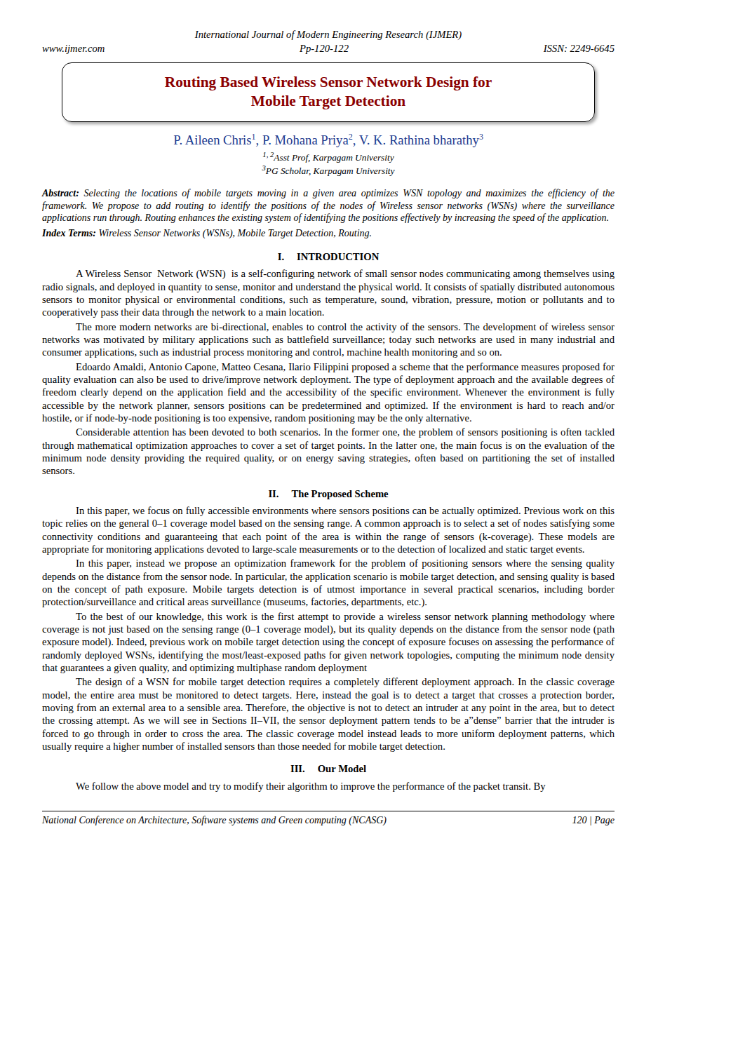International Journal of Modern Engineering Research (IJMER)
www.ijmer.com Pp-120-122 ISSN: 2249-6645
Routing Based Wireless Sensor Network Design for
Mobile Target Detection
P. Aileen Chris1, P. Mohana Priya2, V. K. Rathina bharathy3
1, 2Asst Prof, Karpagam University
3PG Scholar, Karpagam University
Abstract: Selecting the locations of mobile targets moving in a given area optimizes WSN topology and maximizes the efficiency of the framework. We propose to add routing to identify the positions of the nodes of Wireless sensor networks (WSNs) where the surveillance applications run through. Routing enhances the existing system of identifying the positions effectively by increasing the speed of the application.
Index Terms: Wireless Sensor Networks (WSNs), Mobile Target Detection, Routing.
I. INTRODUCTION
A Wireless Sensor Network (WSN) is a self-configuring network of small sensor nodes communicating among themselves using radio signals, and deployed in quantity to sense, monitor and understand the physical world. It consists of spatially distributed autonomous sensors to monitor physical or environmental conditions, such as temperature, sound, vibration, pressure, motion or pollutants and to cooperatively pass their data through the network to a main location.
The more modern networks are bi-directional, enables to control the activity of the sensors. The development of wireless sensor networks was motivated by military applications such as battlefield surveillance; today such networks are used in many industrial and consumer applications, such as industrial process monitoring and control, machine health monitoring and so on.
Edoardo Amaldi, Antonio Capone, Matteo Cesana, Ilario Filippini proposed a scheme that the performance measures proposed for quality evaluation can also be used to drive/improve network deployment. The type of deployment approach and the available degrees of freedom clearly depend on the application field and the accessibility of the specific environment. Whenever the environment is fully accessible by the network planner, sensors positions can be predetermined and optimized. If the environment is hard to reach and/or hostile, or if node-by-node positioning is too expensive, random positioning may be the only alternative.
Considerable attention has been devoted to both scenarios. In the former one, the problem of sensors positioning is often tackled through mathematical optimization approaches to cover a set of target points. In the latter one, the main focus is on the evaluation of the minimum node density providing the required quality, or on energy saving strategies, often based on partitioning the set of installed sensors.
II. The Proposed Scheme
In this paper, we focus on fully accessible environments where sensors positions can be actually optimized. Previous work on this topic relies on the general 0–1 coverage model based on the sensing range. A common approach is to select a set of nodes satisfying some connectivity conditions and guaranteeing that each point of the area is within the range of sensors (k-coverage). These models are appropriate for monitoring applications devoted to large-scale measurements or to the detection of localized and static target events.
In this paper, instead we propose an optimization framework for the problem of positioning sensors where the sensing quality depends on the distance from the sensor node. In particular, the application scenario is mobile target detection, and sensing quality is based on the concept of path exposure. Mobile targets detection is of utmost importance in several practical scenarios, including border protection/surveillance and critical areas surveillance (museums, factories, departments, etc.).
To the best of our knowledge, this work is the first attempt to provide a wireless sensor network planning methodology where coverage is not just based on the sensing range (0–1 coverage model), but its quality depends on the distance from the sensor node (path exposure model). Indeed, previous work on mobile target detection using the concept of exposure focuses on assessing the performance of randomly deployed WSNs, identifying the most/least-exposed paths for given network topologies, computing the minimum node density that guarantees a given quality, and optimizing multiphase random deployment
The design of a WSN for mobile target detection requires a completely different deployment approach. In the classic coverage model, the entire area must be monitored to detect targets. Here, instead the goal is to detect a target that crosses a protection border, moving from an external area to a sensible area. Therefore, the objective is not to detect an intruder at any point in the area, but to detect the crossing attempt. As we will see in Sections II–VII, the sensor deployment pattern tends to be a”dense” barrier that the intruder is forced to go through in order to cross the area. The classic coverage model instead leads to more uniform deployment patterns, which usually require a higher number of installed sensors than those needed for mobile target detection.
III. Our Model
We follow the above model and try to modify their algorithm to improve the performance of the packet transit. By
National Conference on Architecture, Software systems and Green computing (NCASG) 120 | Page